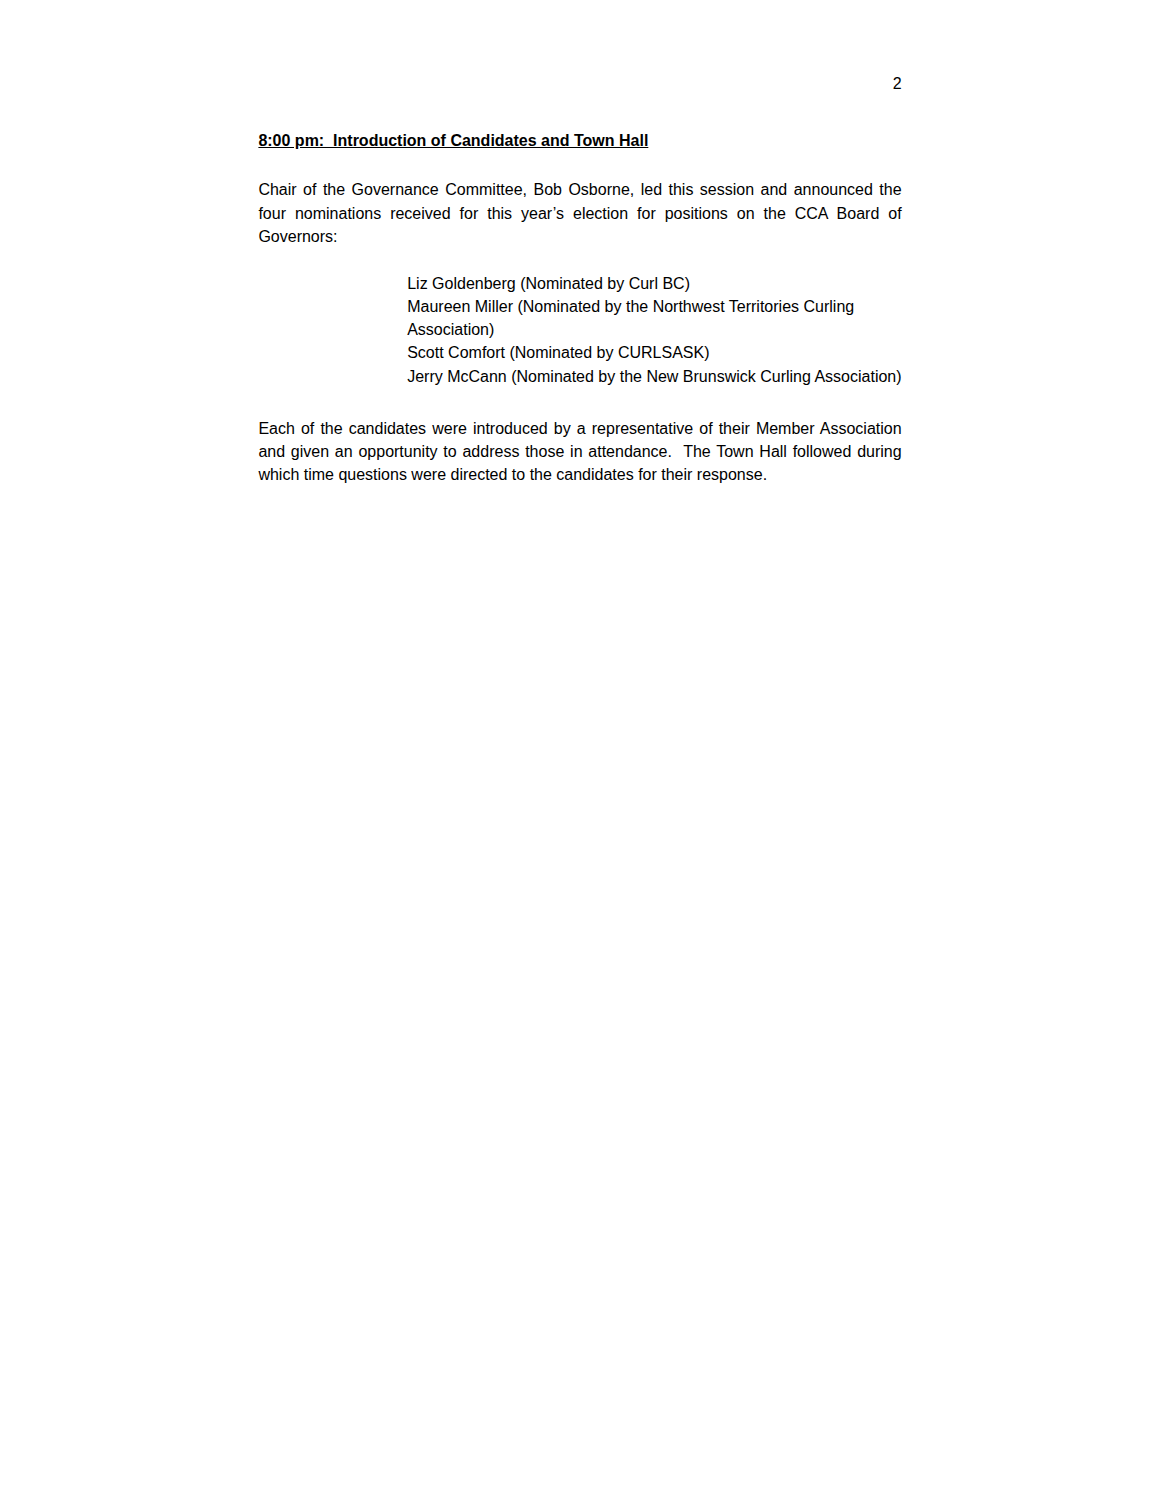2
8:00 pm: Introduction of Candidates and Town Hall
Chair of the Governance Committee, Bob Osborne, led this session and announced the four nominations received for this year’s election for positions on the CCA Board of Governors:
Liz Goldenberg (Nominated by Curl BC)
Maureen Miller (Nominated by the Northwest Territories Curling Association)
Scott Comfort (Nominated by CURLSASK)
Jerry McCann (Nominated by the New Brunswick Curling Association)
Each of the candidates were introduced by a representative of their Member Association and given an opportunity to address those in attendance. The Town Hall followed during which time questions were directed to the candidates for their response.